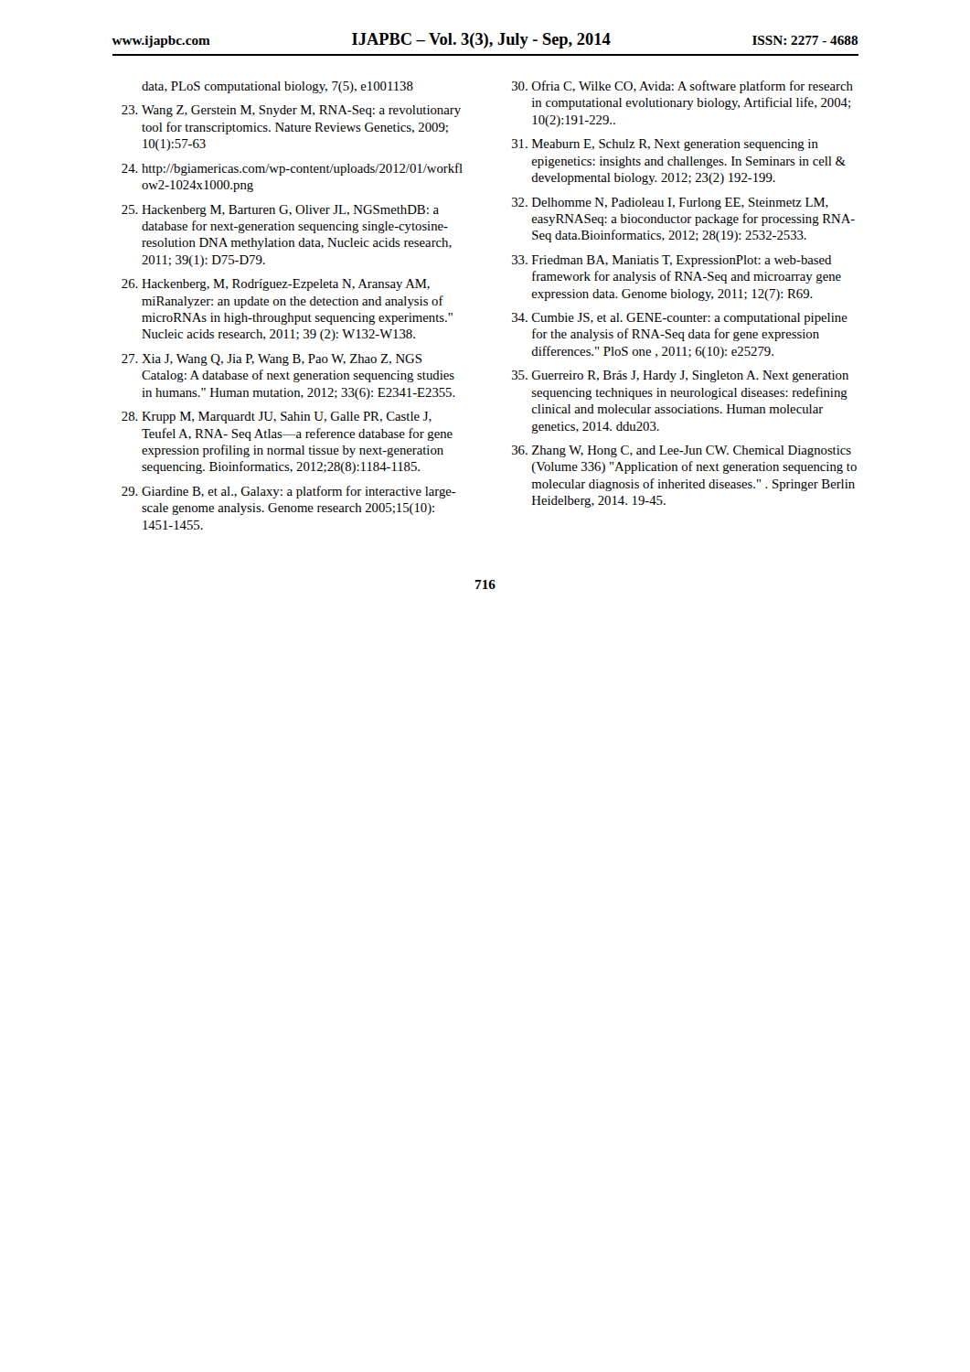www.ijapbc.com IJAPBC – Vol. 3(3), July - Sep, 2014 ISSN: 2277 - 4688
data, PLoS computational biology, 7(5), e1001138
Wang Z, Gerstein M, Snyder M, RNA-Seq: a revolutionary tool for transcriptomics. Nature Reviews Genetics, 2009; 10(1):57-63
http://bgiamericas.com/wp-content/uploads/2012/01/workflow2-1024x1000.png
Hackenberg M, Barturen G, Oliver JL, NGSmethDB: a database for next-generation sequencing single-cytosine-resolution DNA methylation data, Nucleic acids research, 2011; 39(1): D75-D79.
Hackenberg, M, Rodríguez-Ezpeleta N, Aransay AM, miRanalyzer: an update on the detection and analysis of microRNAs in high-throughput sequencing experiments." Nucleic acids research, 2011; 39 (2): W132-W138.
Xia J, Wang Q, Jia P, Wang B, Pao W, Zhao Z, NGS Catalog: A database of next generation sequencing studies in humans." Human mutation, 2012; 33(6): E2341-E2355.
Krupp M, Marquardt JU, Sahin U, Galle PR, Castle J, Teufel A, RNA- Seq Atlas—a reference database for gene expression profiling in normal tissue by next-generation sequencing. Bioinformatics, 2012;28(8):1184-1185.
Giardine B, et al., Galaxy: a platform for interactive large-scale genome analysis. Genome research 2005;15(10): 1451-1455.
Ofria C, Wilke CO, Avida: A software platform for research in computational evolutionary biology, Artificial life, 2004; 10(2):191-229..
Meaburn E, Schulz R, Next generation sequencing in epigenetics: insights and challenges. In Seminars in cell & developmental biology. 2012; 23(2) 192-199.
Delhomme N, Padioleau I, Furlong EE, Steinmetz LM, easyRNASeq: a bioconductor package for processing RNA-Seq data.Bioinformatics, 2012; 28(19): 2532-2533.
Friedman BA, Maniatis T, ExpressionPlot: a web-based framework for analysis of RNA-Seq and microarray gene expression data. Genome biology, 2011; 12(7): R69.
Cumbie JS, et al. GENE-counter: a computational pipeline for the analysis of RNA-Seq data for gene expression differences." PloS one , 2011; 6(10): e25279.
Guerreiro R, Brás J, Hardy J, Singleton A. Next generation sequencing techniques in neurological diseases: redefining clinical and molecular associations. Human molecular genetics, 2014. ddu203.
Zhang W, Hong C, and Lee-Jun CW. Chemical Diagnostics (Volume 336) "Application of next generation sequencing to molecular diagnosis of inherited diseases." . Springer Berlin Heidelberg, 2014. 19-45.
716